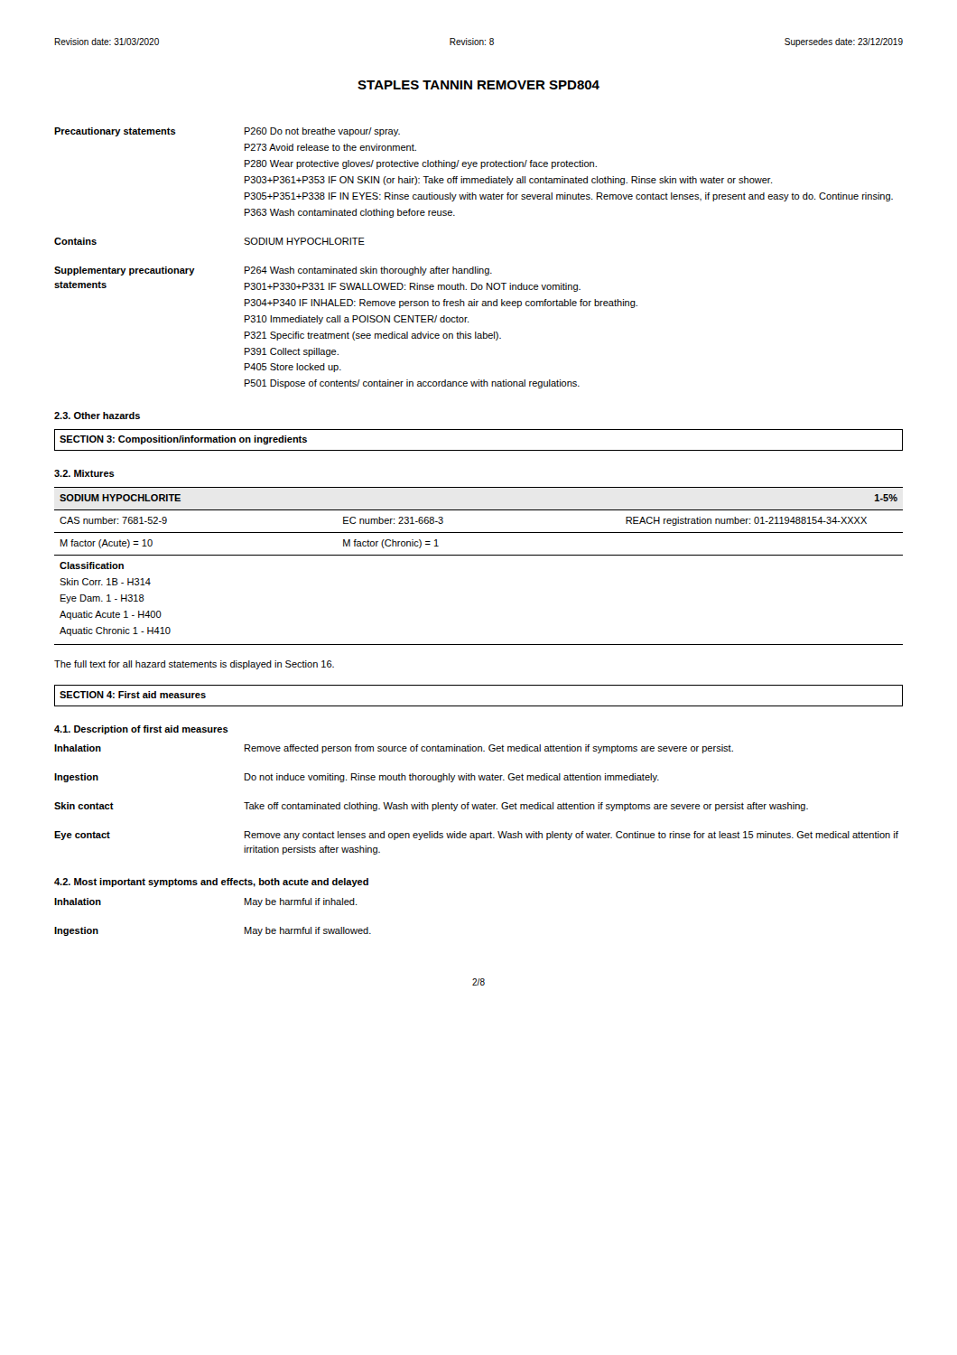Revision date: 31/03/2020 Revision: 8 Supersedes date: 23/12/2019
STAPLES TANNIN REMOVER SPD804
Precautionary statements
P260 Do not breathe vapour/ spray.
P273 Avoid release to the environment.
P280 Wear protective gloves/ protective clothing/ eye protection/ face protection.
P303+P361+P353 IF ON SKIN (or hair): Take off immediately all contaminated clothing. Rinse skin with water or shower.
P305+P351+P338 IF IN EYES: Rinse cautiously with water for several minutes. Remove contact lenses, if present and easy to do. Continue rinsing.
P363 Wash contaminated clothing before reuse.
Contains
SODIUM HYPOCHLORITE
Supplementary precautionary statements
P264 Wash contaminated skin thoroughly after handling.
P301+P330+P331 IF SWALLOWED: Rinse mouth. Do NOT induce vomiting.
P304+P340 IF INHALED: Remove person to fresh air and keep comfortable for breathing.
P310 Immediately call a POISON CENTER/ doctor.
P321 Specific treatment (see medical advice on this label).
P391 Collect spillage.
P405 Store locked up.
P501 Dispose of contents/ container in accordance with national regulations.
2.3. Other hazards
SECTION 3: Composition/information on ingredients
3.2. Mixtures
| SODIUM HYPOCHLORITE | 1-5% |
| CAS number: 7681-52-9 | EC number: 231-668-3 | REACH registration number: 01-2119488154-34-XXXX |
| M factor (Acute) = 10 | M factor (Chronic) = 1 | |
| Classification Skin Corr. 1B - H314 Eye Dam. 1 - H318 Aquatic Acute 1 - H400 Aquatic Chronic 1 - H410 |
The full text for all hazard statements is displayed in Section 16.
SECTION 4: First aid measures
4.1. Description of first aid measures
Inhalation
Remove affected person from source of contamination. Get medical attention if symptoms are severe or persist.
Ingestion
Do not induce vomiting. Rinse mouth thoroughly with water. Get medical attention immediately.
Skin contact
Take off contaminated clothing. Wash with plenty of water. Get medical attention if symptoms are severe or persist after washing.
Eye contact
Remove any contact lenses and open eyelids wide apart. Wash with plenty of water. Continue to rinse for at least 15 minutes. Get medical attention if irritation persists after washing.
4.2. Most important symptoms and effects, both acute and delayed
Inhalation
May be harmful if inhaled.
Ingestion
May be harmful if swallowed.
2/8